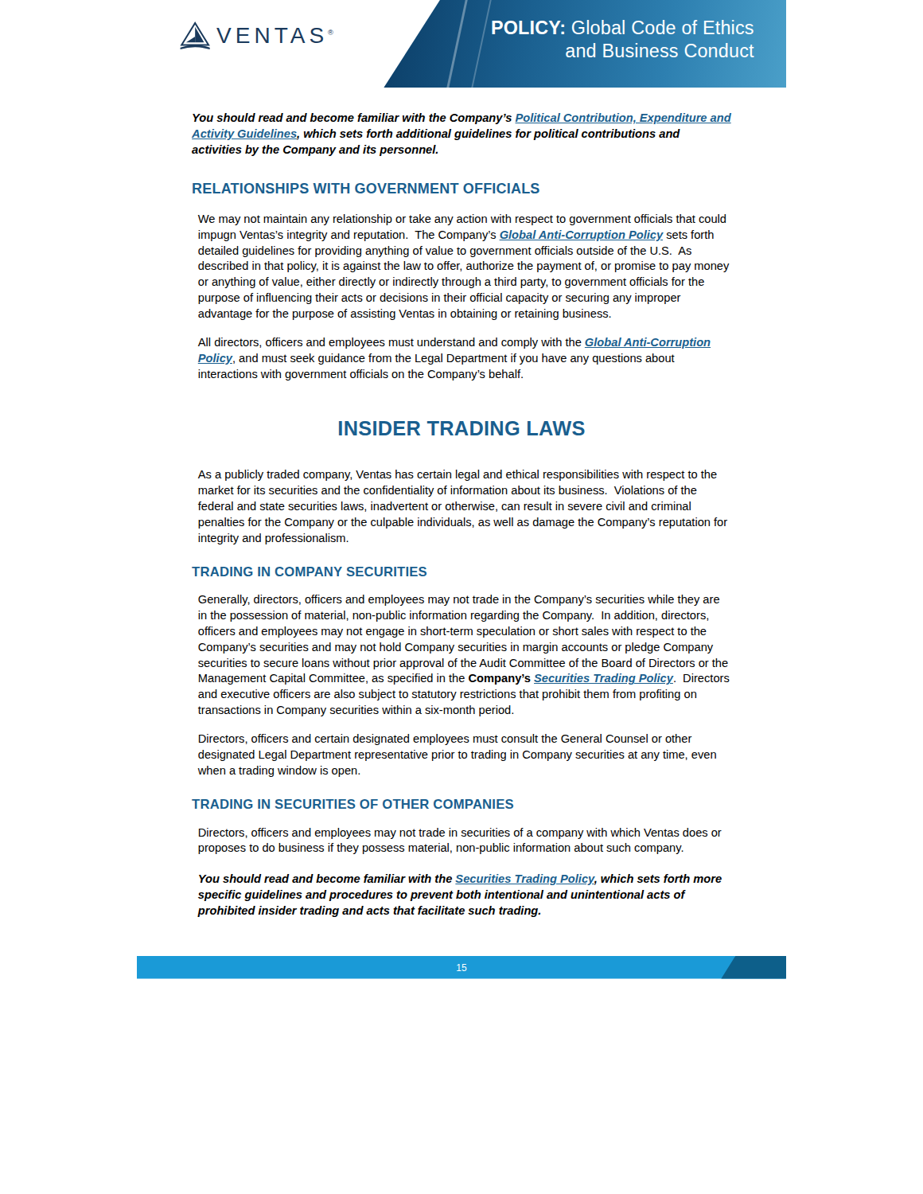VENTAS®
POLICY: Global Code of Ethics
and Business Conduct
You should read and become familiar with the Company’s Political Contribution, Expenditure and Activity Guidelines, which sets forth additional guidelines for political contributions and activities by the Company and its personnel.
RELATIONSHIPS WITH GOVERNMENT OFFICIALS
We may not maintain any relationship or take any action with respect to government officials that could impugn Ventas’s integrity and reputation. The Company’s Global Anti-Corruption Policy sets forth detailed guidelines for providing anything of value to government officials outside of the U.S. As described in that policy, it is against the law to offer, authorize the payment of, or promise to pay money or anything of value, either directly or indirectly through a third party, to government officials for the purpose of influencing their acts or decisions in their official capacity or securing any improper advantage for the purpose of assisting Ventas in obtaining or retaining business.
All directors, officers and employees must understand and comply with the Global Anti-Corruption Policy, and must seek guidance from the Legal Department if you have any questions about interactions with government officials on the Company’s behalf.
INSIDER TRADING LAWS
As a publicly traded company, Ventas has certain legal and ethical responsibilities with respect to the market for its securities and the confidentiality of information about its business. Violations of the federal and state securities laws, inadvertent or otherwise, can result in severe civil and criminal penalties for the Company or the culpable individuals, as well as damage the Company’s reputation for integrity and professionalism.
TRADING IN COMPANY SECURITIES
Generally, directors, officers and employees may not trade in the Company’s securities while they are in the possession of material, non-public information regarding the Company. In addition, directors, officers and employees may not engage in short-term speculation or short sales with respect to the Company’s securities and may not hold Company securities in margin accounts or pledge Company securities to secure loans without prior approval of the Audit Committee of the Board of Directors or the Management Capital Committee, as specified in the Company’s Securities Trading Policy. Directors and executive officers are also subject to statutory restrictions that prohibit them from profiting on transactions in Company securities within a six-month period.
Directors, officers and certain designated employees must consult the General Counsel or other designated Legal Department representative prior to trading in Company securities at any time, even when a trading window is open.
TRADING IN SECURITIES OF OTHER COMPANIES
Directors, officers and employees may not trade in securities of a company with which Ventas does or proposes to do business if they possess material, non-public information about such company.
You should read and become familiar with the Securities Trading Policy, which sets forth more specific guidelines and procedures to prevent both intentional and unintentional acts of prohibited insider trading and acts that facilitate such trading.
15